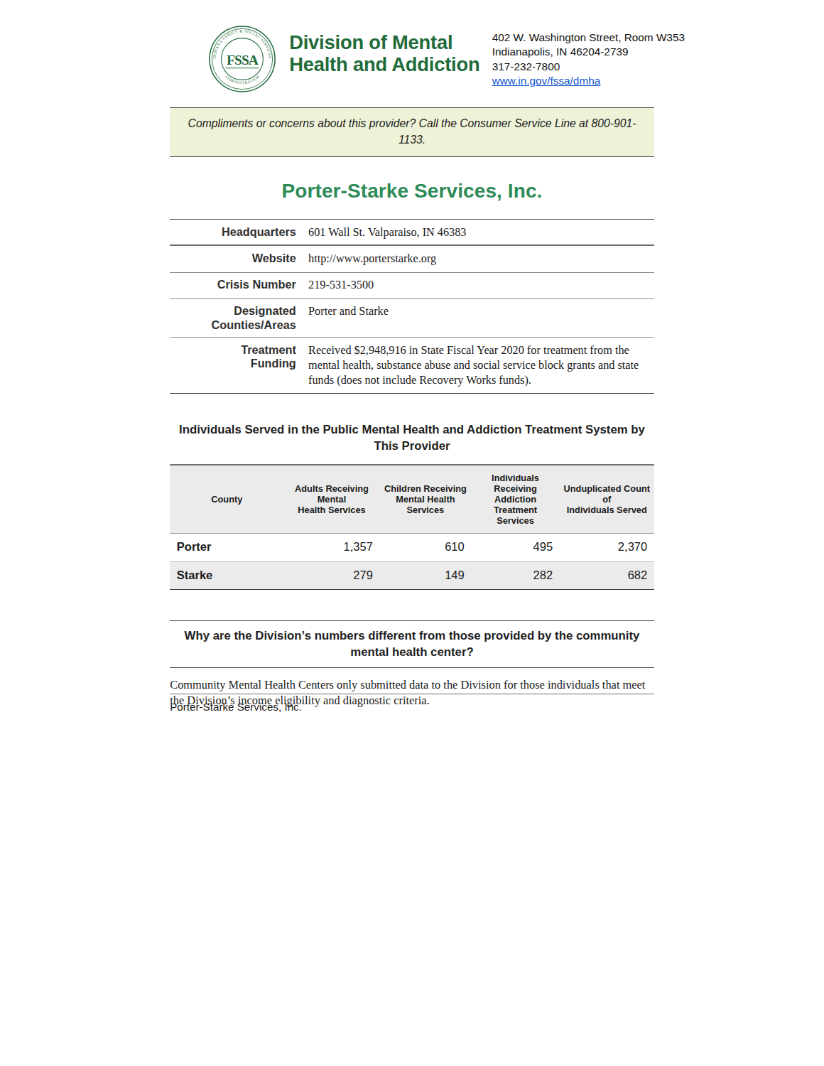INDIANA FAMILY & SOCIAL SERVICES ADMINISTRATION FSSA
Division of Mental
Health and Addiction
402 W. Washington Street, Room W353
Indianapolis, IN 46204-2739
317-232-7800
www.in.gov/fssa/dmha
Compliments or concerns about this provider? Call the Consumer Service Line at 800-901-1133.
Porter-Starke Services, Inc.
| Headquarters | 601 Wall St. Valparaiso, IN 46383 |
| Website | http://www.porterstarke.org |
| Crisis Number | 219-531-3500 |
| Designated Counties/Areas | Porter and Starke |
| Treatment Funding | Received $2,948,916 in State Fiscal Year 2020 for treatment from the mental health, substance abuse and social service block grants and state funds (does not include Recovery Works funds). |
Individuals Served in the Public Mental Health and Addiction Treatment System by This Provider
| County | Adults Receiving Mental Health Services | Children Receiving Mental Health Services | Individuals Receiving Addiction Treatment Services | Unduplicated Count of Individuals Served |
| --- | --- | --- | --- | --- |
| Porter | 1,357 | 610 | 495 | 2,370 |
| Starke | 279 | 149 | 282 | 682 |
Why are the Division’s numbers different from those provided by the community mental health center?
Community Mental Health Centers only submitted data to the Division for those individuals that meet the Division’s income eligibility and diagnostic criteria.
Porter-Starke Services, Inc.